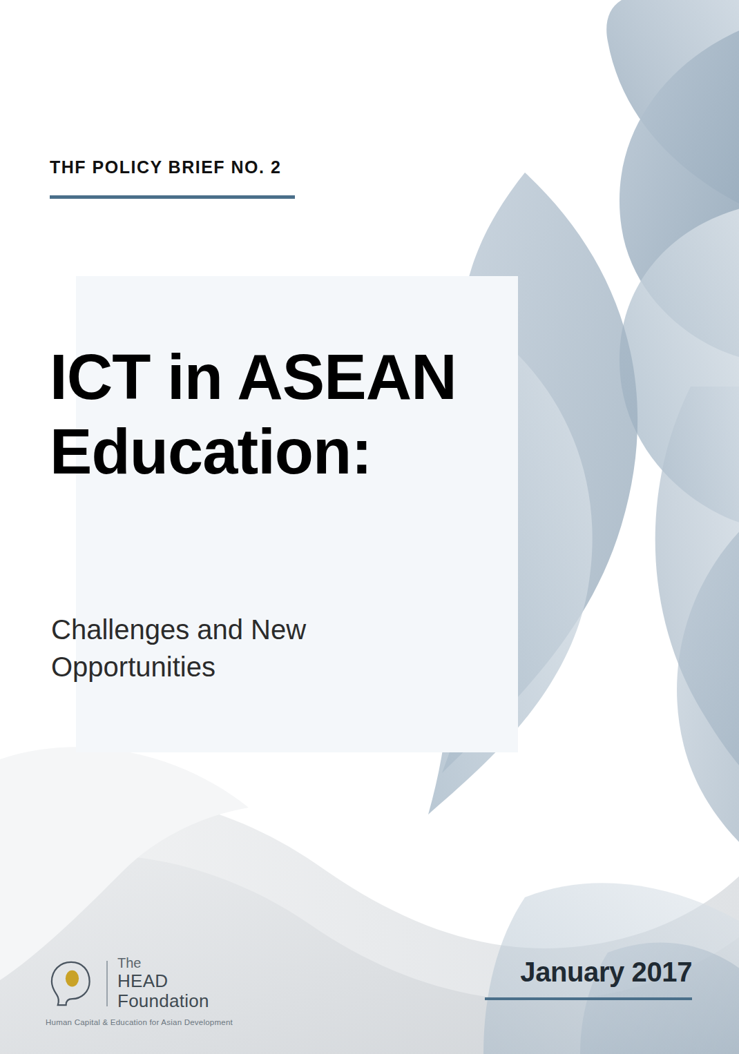THF Policy Brief No. 2
ICT in ASEAN Education:
Challenges and New Opportunities
The HEAD Foundation
Human Capital & Education for Asian Development
January 2017